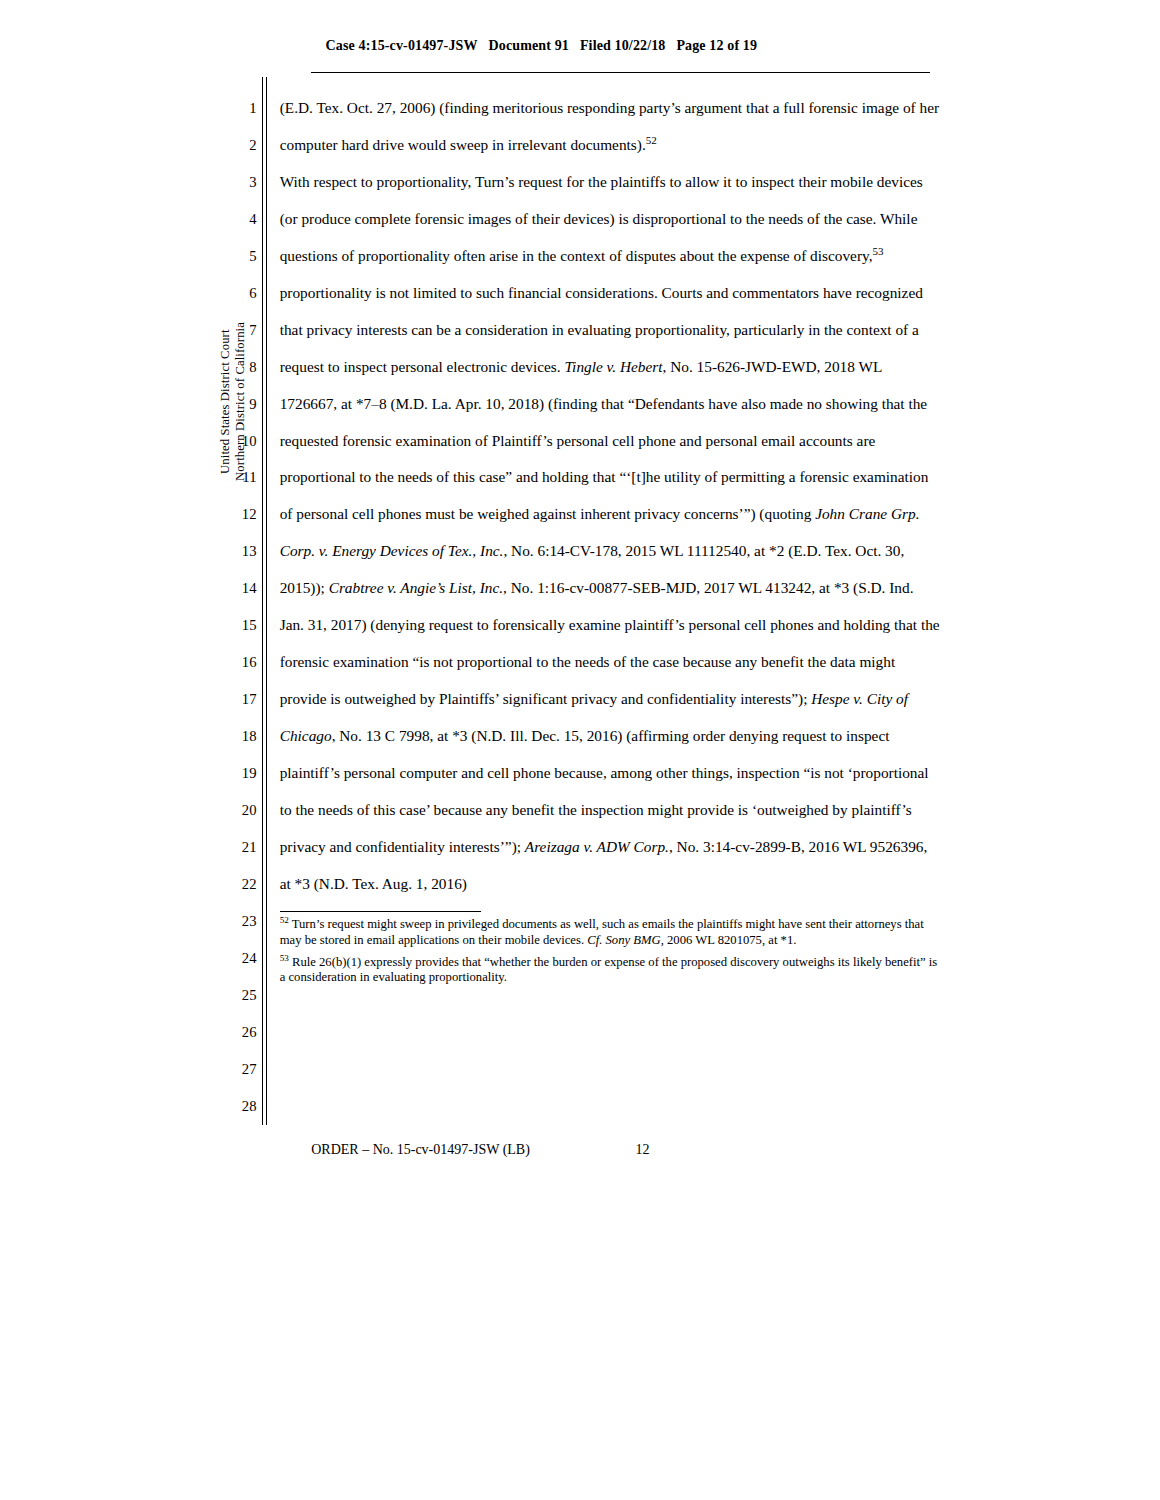Case 4:15-cv-01497-JSW Document 91 Filed 10/22/18 Page 12 of 19
1
2
3
4
5
6
7
8
9
10
11
12
13
14
15
16
17
18
19
20
21
22
23
24
25
26
27
28
United States District Court
Northern District of California
(E.D. Tex. Oct. 27, 2006) (finding meritorious responding party’s argument that a full forensic image of her computer hard drive would sweep in irrelevant documents).52
With respect to proportionality, Turn’s request for the plaintiffs to allow it to inspect their mobile devices (or produce complete forensic images of their devices) is disproportional to the needs of the case. While questions of proportionality often arise in the context of disputes about the expense of discovery,53 proportionality is not limited to such financial considerations. Courts and commentators have recognized that privacy interests can be a consideration in evaluating proportionality, particularly in the context of a request to inspect personal electronic devices. Tingle v. Hebert, No. 15-626-JWD-EWD, 2018 WL 1726667, at *7–8 (M.D. La. Apr. 10, 2018) (finding that “Defendants have also made no showing that the requested forensic examination of Plaintiff’s personal cell phone and personal email accounts are proportional to the needs of this case” and holding that “‘[t]he utility of permitting a forensic examination of personal cell phones must be weighed against inherent privacy concerns’”) (quoting John Crane Grp. Corp. v. Energy Devices of Tex., Inc., No. 6:14-CV-178, 2015 WL 11112540, at *2 (E.D. Tex. Oct. 30, 2015)); Crabtree v. Angie’s List, Inc., No. 1:16-cv-00877-SEB-MJD, 2017 WL 413242, at *3 (S.D. Ind. Jan. 31, 2017) (denying request to forensically examine plaintiff’s personal cell phones and holding that the forensic examination “is not proportional to the needs of the case because any benefit the data might provide is outweighed by Plaintiffs’ significant privacy and confidentiality interests”); Hespe v. City of Chicago, No. 13 C 7998, at *3 (N.D. Ill. Dec. 15, 2016) (affirming order denying request to inspect plaintiff’s personal computer and cell phone because, among other things, inspection “is not ‘proportional to the needs of this case’ because any benefit the inspection might provide is ‘outweighed by plaintiff’s privacy and confidentiality interests’”); Areizaga v. ADW Corp., No. 3:14-cv-2899-B, 2016 WL 9526396, at *3 (N.D. Tex. Aug. 1, 2016)
52 Turn’s request might sweep in privileged documents as well, such as emails the plaintiffs might have sent their attorneys that may be stored in email applications on their mobile devices. Cf. Sony BMG, 2006 WL 8201075, at *1.
53 Rule 26(b)(1) expressly provides that “whether the burden or expense of the proposed discovery outweighs its likely benefit” is a consideration in evaluating proportionality.
ORDER – No. 15-cv-01497-JSW (LB) 12